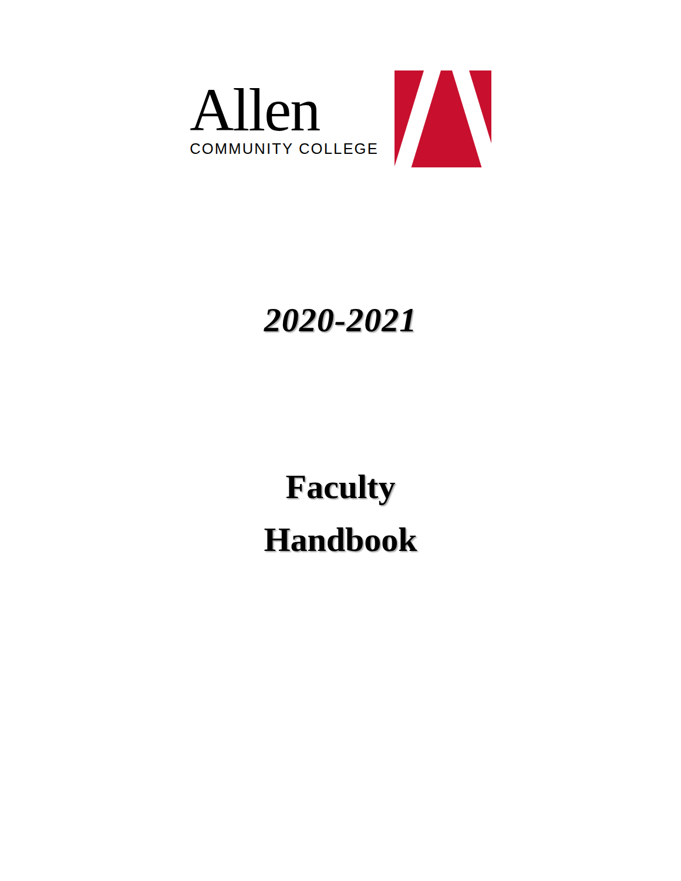Allen COMMUNITY COLLEGE
2020-2021
Faculty Handbook